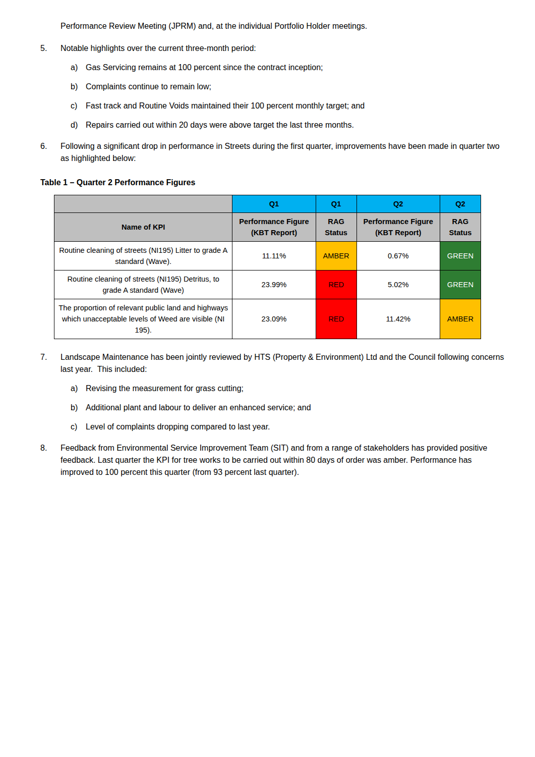Performance Review Meeting (JPRM) and, at the individual Portfolio Holder meetings.
Notable highlights over the current three-month period:
Gas Servicing remains at 100 percent since the contract inception;
Complaints continue to remain low;
Fast track and Routine Voids maintained their 100 percent monthly target; and
Repairs carried out within 20 days were above target the last three months.
Following a significant drop in performance in Streets during the first quarter, improvements have been made in quarter two as highlighted below:
Table 1 – Quarter 2 Performance Figures
| | Q1 | Q1 | Q2 | Q2 |
| --- | --- | --- | --- | --- |
| Name of KPI | Performance Figure (KBT Report) | RAG Status | Performance Figure (KBT Report) | RAG Status |
| Routine cleaning of streets (NI195) Litter to grade A standard (Wave). | 11.11% | AMBER | 0.67% | GREEN |
| Routine cleaning of streets (NI195) Detritus, to grade A standard (Wave) | 23.99% | RED | 5.02% | GREEN |
| The proportion of relevant public land and highways which unacceptable levels of Weed are visible (NI 195). | 23.09% | RED | 11.42% | AMBER |
Landscape Maintenance has been jointly reviewed by HTS (Property & Environment) Ltd and the Council following concerns last year. This included:
Revising the measurement for grass cutting;
Additional plant and labour to deliver an enhanced service; and
Level of complaints dropping compared to last year.
Feedback from Environmental Service Improvement Team (SIT) and from a range of stakeholders has provided positive feedback. Last quarter the KPI for tree works to be carried out within 80 days of order was amber. Performance has improved to 100 percent this quarter (from 93 percent last quarter).